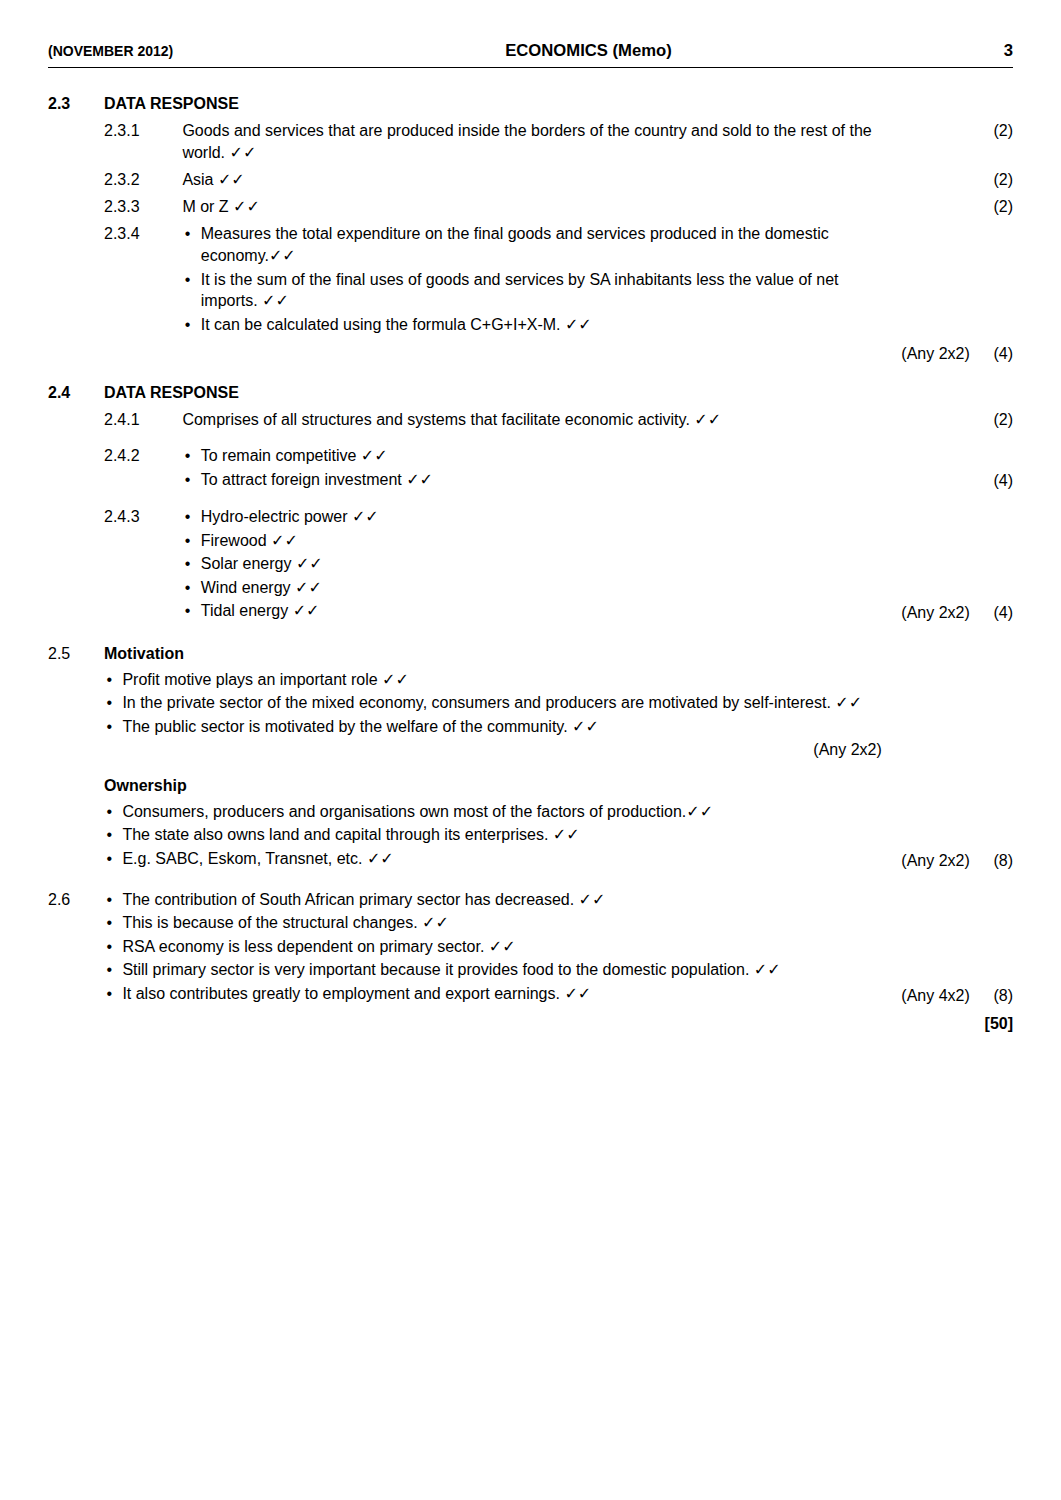(NOVEMBER 2012) ECONOMICS (Memo) 3
2.3 DATA RESPONSE
2.3.1 Goods and services that are produced inside the borders of the country and sold to the rest of the world. ✓✓ (2)
2.3.2 Asia ✓✓ (2)
2.3.3 M or Z ✓✓ (2)
2.3.4
Measures the total expenditure on the final goods and services produced in the domestic economy.✓✓
It is the sum of the final uses of goods and services by SA inhabitants less the value of net imports. ✓✓
It can be calculated using the formula C+G+I+X-M. ✓✓
(Any 2x2) (4)
2.4 DATA RESPONSE
2.4.1 Comprises of all structures and systems that facilitate economic activity. ✓✓ (2)
2.4.2
To remain competitive ✓✓
To attract foreign investment ✓✓
(4)
2.4.3
Hydro-electric power ✓✓
Firewood ✓✓
Solar energy ✓✓
Wind energy ✓✓
Tidal energy ✓✓
(Any 2x2) (4)
2.5
Motivation
Profit motive plays an important role ✓✓
In the private sector of the mixed economy, consumers and producers are motivated by self-interest. ✓✓
The public sector is motivated by the welfare of the community. ✓✓
(Any 2x2)
Ownership
Consumers, producers and organisations own most of the factors of production.✓✓
The state also owns land and capital through its enterprises. ✓✓
E.g. SABC, Eskom, Transnet, etc. ✓✓
(Any 2x2) (8)
2.6
The contribution of South African primary sector has decreased. ✓✓
This is because of the structural changes. ✓✓
RSA economy is less dependent on primary sector. ✓✓
Still primary sector is very important because it provides food to the domestic population. ✓✓
It also contributes greatly to employment and export earnings. ✓✓
(Any 4x2) (8)
[50]